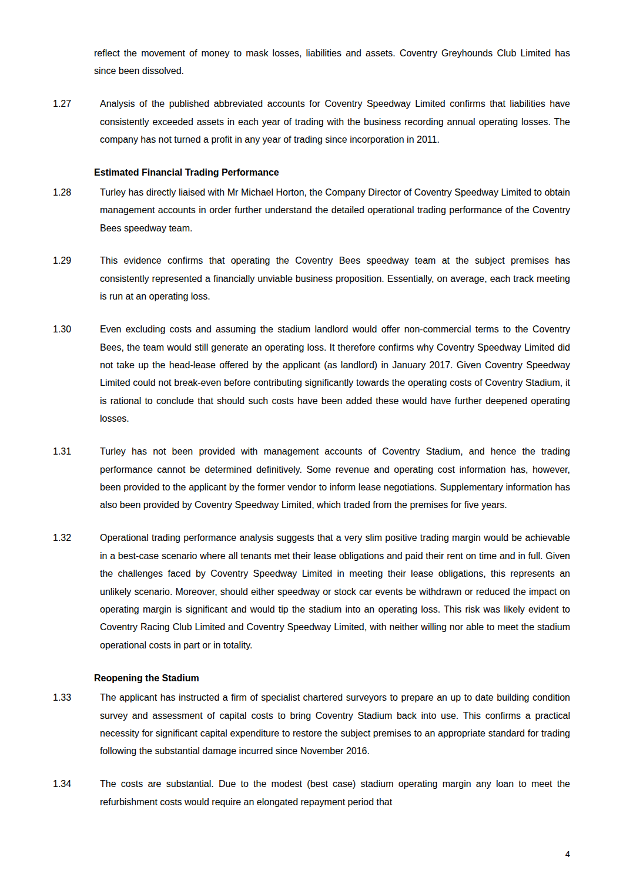reflect the movement of money to mask losses, liabilities and assets. Coventry Greyhounds Club Limited has since been dissolved.
1.27
Analysis of the published abbreviated accounts for Coventry Speedway Limited confirms that liabilities have consistently exceeded assets in each year of trading with the business recording annual operating losses. The company has not turned a profit in any year of trading since incorporation in 2011.
Estimated Financial Trading Performance
1.28
Turley has directly liaised with Mr Michael Horton, the Company Director of Coventry Speedway Limited to obtain management accounts in order further understand the detailed operational trading performance of the Coventry Bees speedway team.
1.29
This evidence confirms that operating the Coventry Bees speedway team at the subject premises has consistently represented a financially unviable business proposition. Essentially, on average, each track meeting is run at an operating loss.
1.30
Even excluding costs and assuming the stadium landlord would offer non-commercial terms to the Coventry Bees, the team would still generate an operating loss. It therefore confirms why Coventry Speedway Limited did not take up the head-lease offered by the applicant (as landlord) in January 2017. Given Coventry Speedway Limited could not break-even before contributing significantly towards the operating costs of Coventry Stadium, it is rational to conclude that should such costs have been added these would have further deepened operating losses.
1.31
Turley has not been provided with management accounts of Coventry Stadium, and hence the trading performance cannot be determined definitively. Some revenue and operating cost information has, however, been provided to the applicant by the former vendor to inform lease negotiations. Supplementary information has also been provided by Coventry Speedway Limited, which traded from the premises for five years.
1.32
Operational trading performance analysis suggests that a very slim positive trading margin would be achievable in a best-case scenario where all tenants met their lease obligations and paid their rent on time and in full. Given the challenges faced by Coventry Speedway Limited in meeting their lease obligations, this represents an unlikely scenario. Moreover, should either speedway or stock car events be withdrawn or reduced the impact on operating margin is significant and would tip the stadium into an operating loss. This risk was likely evident to Coventry Racing Club Limited and Coventry Speedway Limited, with neither willing nor able to meet the stadium operational costs in part or in totality.
Reopening the Stadium
1.33
The applicant has instructed a firm of specialist chartered surveyors to prepare an up to date building condition survey and assessment of capital costs to bring Coventry Stadium back into use. This confirms a practical necessity for significant capital expenditure to restore the subject premises to an appropriate standard for trading following the substantial damage incurred since November 2016.
1.34
The costs are substantial. Due to the modest (best case) stadium operating margin any loan to meet the refurbishment costs would require an elongated repayment period that
4